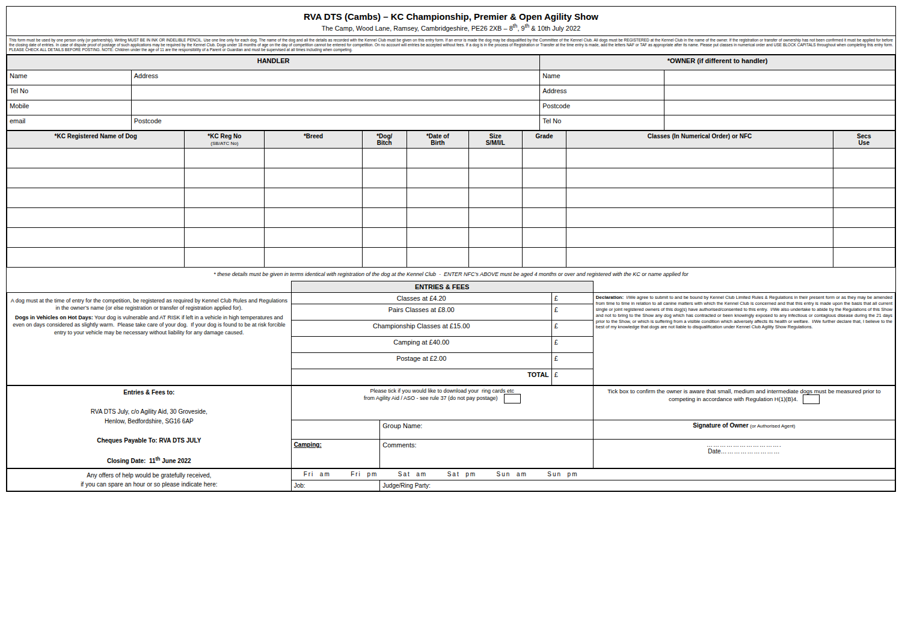RVA DTS (Cambs) – KC Championship, Premier & Open Agility Show
The Camp, Wood Lane, Ramsey, Cambridgeshire, PE26 2XB – 8th, 9th & 10th July 2022
This form must be used by one person only (or partnership). Writing MUST BE IN INK OR INDELIBLE PENCIL. Use one line only for each dog. The name of the dog and all the details as recorded with the Kennel Club must be given on this entry form. If an error is made the dog may be disqualified by the Committee of the Kennel Club. All dogs must be REGISTERED at the Kennel Club in the name of the owner. If the registration or transfer of ownership has not been confirmed it must be applied for before the closing date of entries. In case of dispute proof of postage of such applications may be required by the Kennel Club. Dogs under 18 months of age on the day of competition cannot be entered for competition. On no account will entries be accepted without fees. If a dog is in the process of Registration or Transfer at the time entry is made, add the letters NAF or TAF as appropriate after its name. Please put classes in numerical order and USE BLOCK CAPITALS throughout when completing this entry form. PLEASE CHECK ALL DETAILS BEFORE POSTING. NOTE: Children under the age of 11 are the responsibility of a Parent or Guardian and must be supervised at all times including when competing.
| HANDLER | *OWNER (if different to handler) |
| Name | Address | Name | |
| Tel No | | Address | |
| Mobile | | Postcode | |
| email | Postcode | Tel No | |
| *KC Registered Name of Dog | *KC Reg No (SB/ATC No) | *Breed | *Dog/ Bitch | *Date of Birth | Size S/M/I/L | Grade | Classes (In Numerical Order) or NFC | Secs Use |
| --- | --- | --- | --- | --- | --- | --- | --- | --- |
* these details must be given in terms identical with registration of the dog at the Kennel Club - ENTER NFC’s ABOVE must be aged 4 months or over and registered with the KC or name applied for
| | ENTRIES & FEES | |
| A dog must at the time of entry for the competition, be registered as required by Kennel Club Rules and Regulations in the owner’s name (or else registration or transfer of registration applied for). Dogs in Vehicles on Hot Days: Your dog is vulnerable and AT RISK if left in a vehicle in high temperatures and even on days considered as slightly warm. Please take care of your dog. If your dog is found to be at risk forcible entry to your vehicle may be necessary without liability for any damage caused. | Classes at £4.20 | £ | Declaration: I/We agree to submit to and be bound by Kennel Club Limited Rules & Regulations in their present form or as they may be amended from time to time in relation to all canine matters with which the Kennel Club is concerned and that this entry is made upon the basis that all current single or joint registered owners of this dog(s) have authorised/consented to this entry. I/We also undertake to abide by the Regulations of this Show and not to bring to the Show any dog which has contracted or been knowingly exposed to any infectious or contagious disease during the 21 days prior to the Show, or which is suffering from a visible condition which adversely affects its health or welfare. I/We further declare that, I believe to the best of my knowledge that dogs are not liable to disqualification under Kennel Club Agility Show Regulations. |
| Pairs Classes at £8.00 | £ |
| Championship Classes at £15.00 | £ |
| Camping at £40.00 | £ |
| Postage at £2.00 | £ |
| TOTAL | £ |
| Entries & Fees to: RVA DTS July, c/o Agility Aid, 30 Groveside, Henlow, Bedfordshire, SG16 6AP Cheques Payable To: RVA DTS JULY Closing Date: 11 th June 2022 | Please tick if you would like to download your ring cards etc from Agility Aid / ASO - see rule 37 (do not pay postage) | Tick box to confirm the owner is aware that small, medium and intermediate dogs must be measured prior to competing in accordance with Regulation H(1)(B)4. |
| | Group Name: | Signature of Owner (or Authorised Agent) |
| Camping: | Comments: | ……………………………. Date ……………………… |
| Any offers of help would be gratefully received, if you can spare an hour or so please indicate here: | Fri am Fri pm Sat am Sat pm Sun am Sun pm |
| Job: | Judge/Ring Party: |